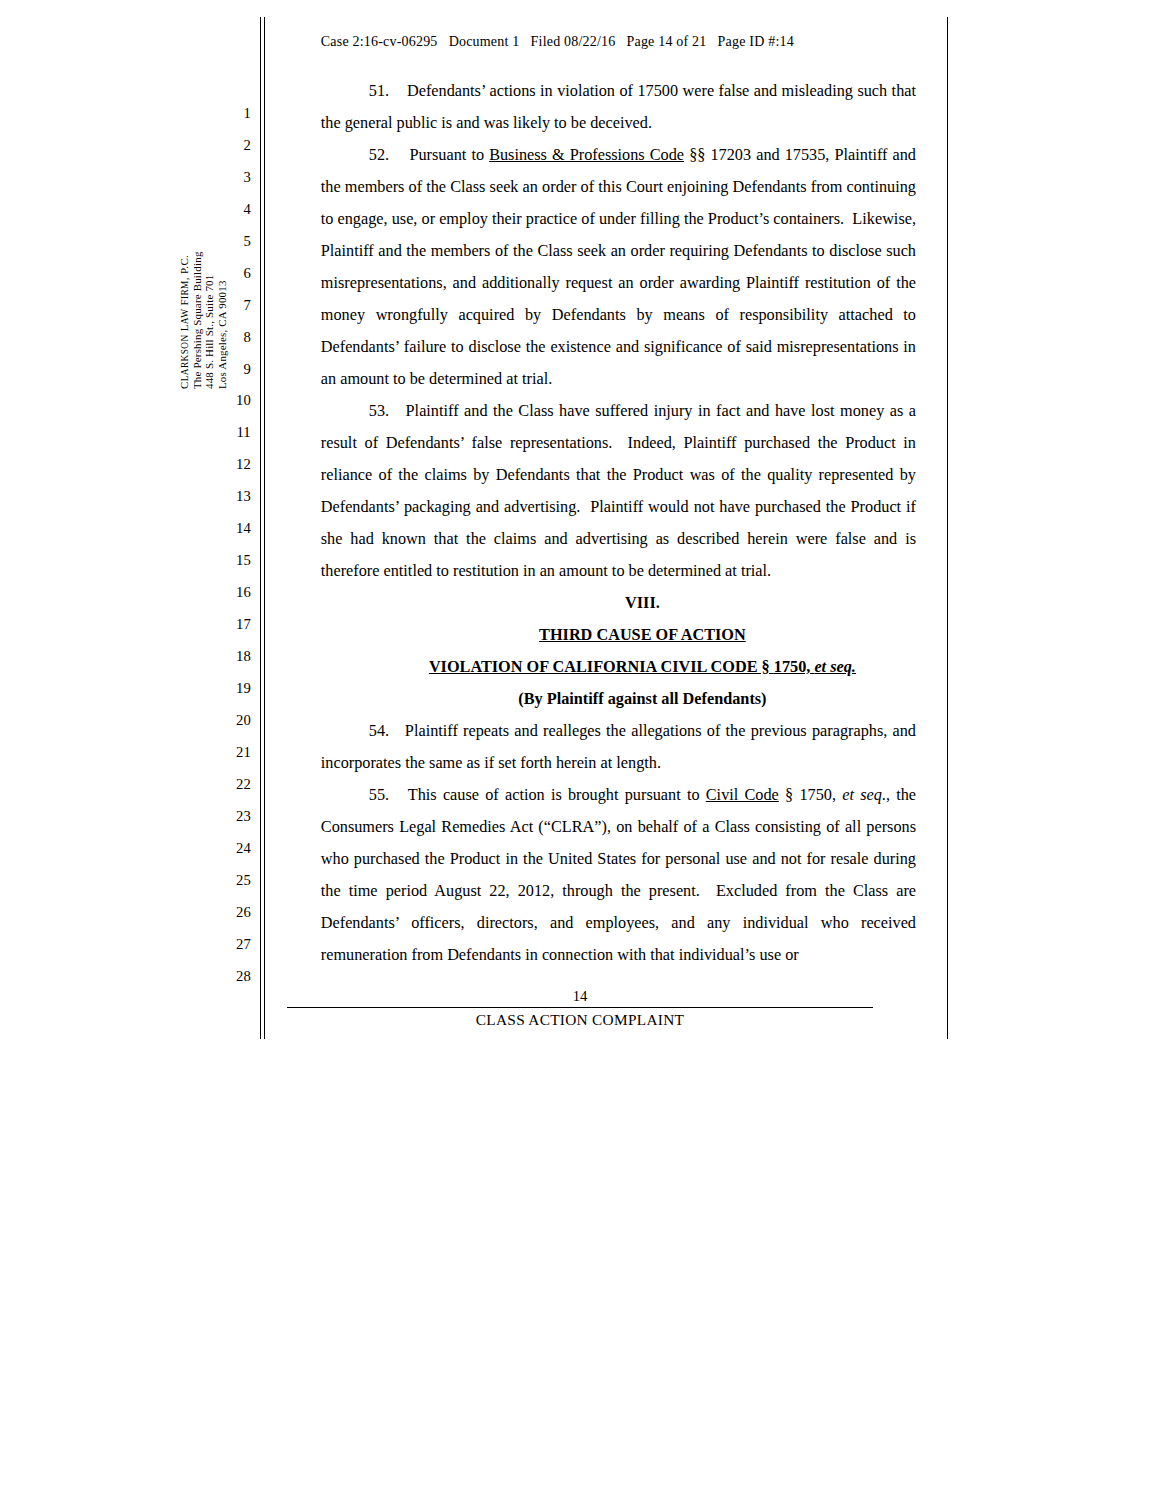Case 2:16-cv-06295 Document 1 Filed 08/22/16 Page 14 of 21 Page ID #:14
1
2
3
4
5
6
7
8
9
10
11
12
13
14
15
16
17
18
19
20
21
22
23
24
25
26
27
28
CLARKSON LAW FIRM, P.C.
The Pershing Square Building
448 S. Hill St., Suite 701
Los Angeles, CA 90013
51. Defendants’ actions in violation of 17500 were false and misleading such that the general public is and was likely to be deceived.
52. Pursuant to Business & Professions Code §§ 17203 and 17535, Plaintiff and the members of the Class seek an order of this Court enjoining Defendants from continuing to engage, use, or employ their practice of under filling the Product’s containers. Likewise, Plaintiff and the members of the Class seek an order requiring Defendants to disclose such misrepresentations, and additionally request an order awarding Plaintiff restitution of the money wrongfully acquired by Defendants by means of responsibility attached to Defendants’ failure to disclose the existence and significance of said misrepresentations in an amount to be determined at trial.
53. Plaintiff and the Class have suffered injury in fact and have lost money as a result of Defendants’ false representations. Indeed, Plaintiff purchased the Product in reliance of the claims by Defendants that the Product was of the quality represented by Defendants’ packaging and advertising. Plaintiff would not have purchased the Product if she had known that the claims and advertising as described herein were false and is therefore entitled to restitution in an amount to be determined at trial.
VIII.
THIRD CAUSE OF ACTION
VIOLATION OF CALIFORNIA CIVIL CODE § 1750, et seq.
(By Plaintiff against all Defendants)
54. Plaintiff repeats and realleges the allegations of the previous paragraphs, and incorporates the same as if set forth herein at length.
55. This cause of action is brought pursuant to Civil Code § 1750, et seq., the Consumers Legal Remedies Act (“CLRA”), on behalf of a Class consisting of all persons who purchased the Product in the United States for personal use and not for resale during the time period August 22, 2012, through the present. Excluded from the Class are Defendants’ officers, directors, and employees, and any individual who received remuneration from Defendants in connection with that individual’s use or
14
CLASS ACTION COMPLAINT